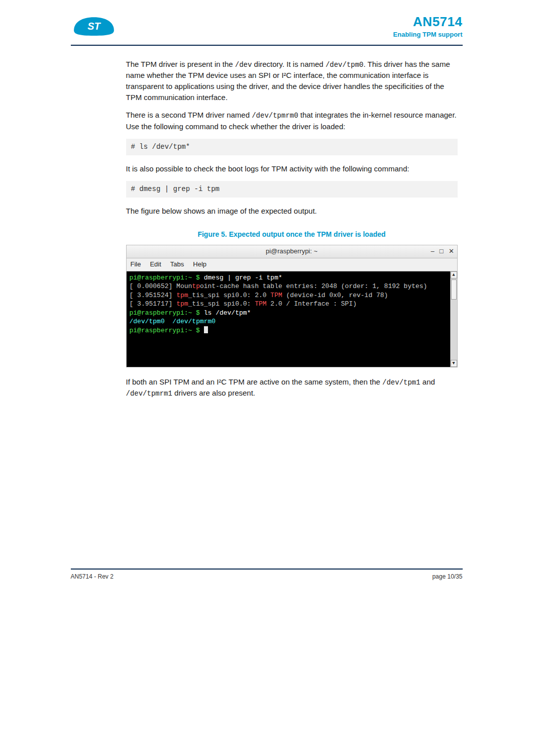ST
AN5714
Enabling TPM support
The TPM driver is present in the /dev directory. It is named /dev/tpm0. This driver has the same name whether the TPM device uses an SPI or I²C interface, the communication interface is transparent to applications using the driver, and the device driver handles the specificities of the TPM communication interface.
There is a second TPM driver named /dev/tpmrm0 that integrates the in-kernel resource manager. Use the following command to check whether the driver is loaded:
# ls /dev/tpm*
It is also possible to check the boot logs for TPM activity with the following command:
# dmesg | grep -i tpm
The figure below shows an image of the expected output.
Figure 5. Expected output once the TPM driver is loaded
pi@raspberrypi: ~ –□✕
File Edit Tabs Help
▲
▼
pi@raspberrypi:~ $ dmesg | grep -i tpm*
[ 0.000652] Moun tp oint-cache hash table entries: 2048 (order: 1, 8192 bytes)
[ 3.951524] tpm_tis_spi spi0.0: 2.0 TPM (device-id 0x0, rev-id 78)
[ 3.951717] tpm_tis_spi spi0.0: TPM 2.0 / Interface : SPI)
pi@raspberrypi:~ $ ls /dev/tpm*
/dev/tpm0 /dev/tpmrm0
pi@raspberrypi:~ $
If both an SPI TPM and an I²C TPM are active on the same system, then the /dev/tpm1 and /dev/tpmrm1 drivers are also present.
AN5714 - Rev 2
page 10/35